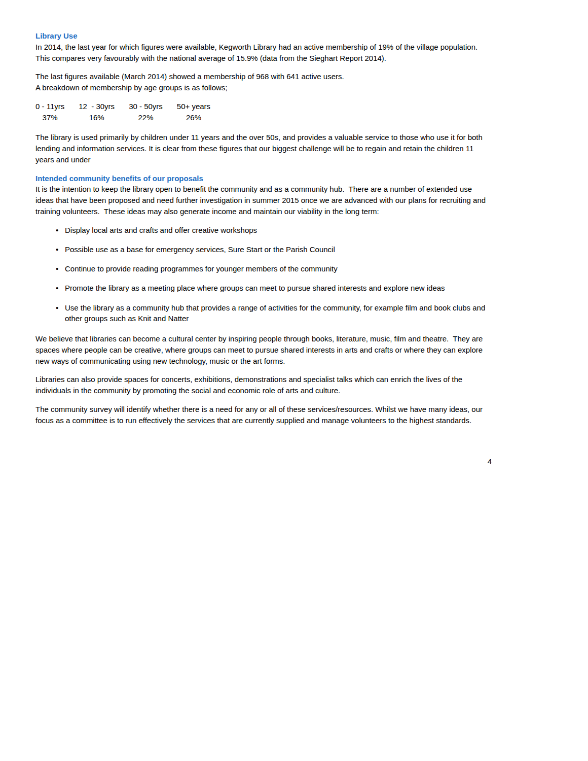Library Use
In 2014, the last year for which figures were available, Kegworth Library had an active membership of 19% of the village population. This compares very favourably with the national average of 15.9% (data from the Sieghart Report 2014).
The last figures available (March 2014) showed a membership of 968 with 641 active users.
A breakdown of membership by age groups is as follows;
| 0 - 11yrs | 12 - 30yrs | 30 - 50yrs | 50+ years |
| 37% | 16% | 22% | 26% |
The library is used primarily by children under 11 years and the over 50s, and provides a valuable service to those who use it for both lending and information services. It is clear from these figures that our biggest challenge will be to regain and retain the children 11 years and under
Intended community benefits of our proposals
It is the intention to keep the library open to benefit the community and as a community hub. There are a number of extended use ideas that have been proposed and need further investigation in summer 2015 once we are advanced with our plans for recruiting and training volunteers. These ideas may also generate income and maintain our viability in the long term:
Display local arts and crafts and offer creative workshops
Possible use as a base for emergency services, Sure Start or the Parish Council
Continue to provide reading programmes for younger members of the community
Promote the library as a meeting place where groups can meet to pursue shared interests and explore new ideas
Use the library as a community hub that provides a range of activities for the community, for example film and book clubs and other groups such as Knit and Natter
We believe that libraries can become a cultural center by inspiring people through books, literature, music, film and theatre. They are spaces where people can be creative, where groups can meet to pursue shared interests in arts and crafts or where they can explore new ways of communicating using new technology, music or the art forms.
Libraries can also provide spaces for concerts, exhibitions, demonstrations and specialist talks which can enrich the lives of the individuals in the community by promoting the social and economic role of arts and culture.
The community survey will identify whether there is a need for any or all of these services/resources. Whilst we have many ideas, our focus as a committee is to run effectively the services that are currently supplied and manage volunteers to the highest standards.
4